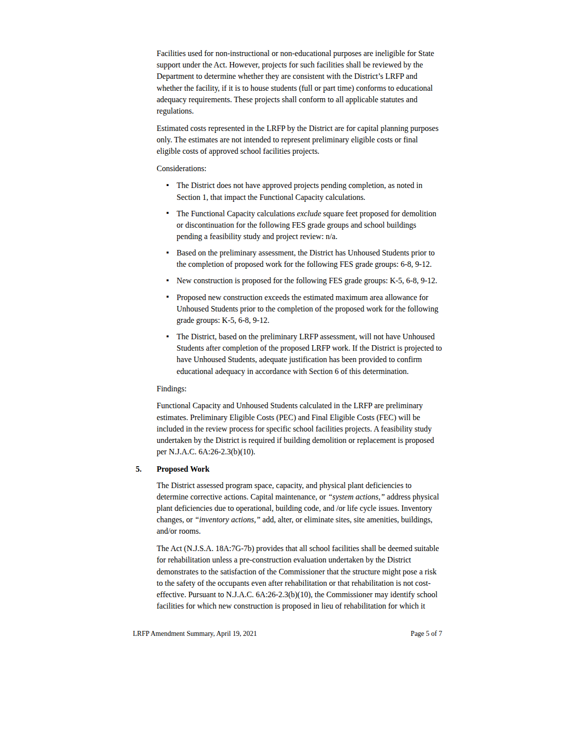Facilities used for non-instructional or non-educational purposes are ineligible for State support under the Act. However, projects for such facilities shall be reviewed by the Department to determine whether they are consistent with the District’s LRFP and whether the facility, if it is to house students (full or part time) conforms to educational adequacy requirements. These projects shall conform to all applicable statutes and regulations.
Estimated costs represented in the LRFP by the District are for capital planning purposes only. The estimates are not intended to represent preliminary eligible costs or final eligible costs of approved school facilities projects.
Considerations:
The District does not have approved projects pending completion, as noted in Section 1, that impact the Functional Capacity calculations.
The Functional Capacity calculations exclude square feet proposed for demolition or discontinuation for the following FES grade groups and school buildings pending a feasibility study and project review: n/a.
Based on the preliminary assessment, the District has Unhoused Students prior to the completion of proposed work for the following FES grade groups: 6-8, 9-12.
New construction is proposed for the following FES grade groups: K-5, 6-8, 9-12.
Proposed new construction exceeds the estimated maximum area allowance for Unhoused Students prior to the completion of the proposed work for the following grade groups: K-5, 6-8, 9-12.
The District, based on the preliminary LRFP assessment, will not have Unhoused Students after completion of the proposed LRFP work. If the District is projected to have Unhoused Students, adequate justification has been provided to confirm educational adequacy in accordance with Section 6 of this determination.
Findings:
Functional Capacity and Unhoused Students calculated in the LRFP are preliminary estimates. Preliminary Eligible Costs (PEC) and Final Eligible Costs (FEC) will be included in the review process for specific school facilities projects. A feasibility study undertaken by the District is required if building demolition or replacement is proposed per N.J.A.C. 6A:26-2.3(b)(10).
5.
Proposed Work
The District assessed program space, capacity, and physical plant deficiencies to determine corrective actions. Capital maintenance, or “system actions,” address physical plant deficiencies due to operational, building code, and /or life cycle issues. Inventory changes, or “inventory actions,” add, alter, or eliminate sites, site amenities, buildings, and/or rooms.
The Act (N.J.S.A. 18A:7G-7b) provides that all school facilities shall be deemed suitable for rehabilitation unless a pre-construction evaluation undertaken by the District demonstrates to the satisfaction of the Commissioner that the structure might pose a risk to the safety of the occupants even after rehabilitation or that rehabilitation is not cost-effective. Pursuant to N.J.A.C. 6A:26-2.3(b)(10), the Commissioner may identify school facilities for which new construction is proposed in lieu of rehabilitation for which it
LRFP Amendment Summary, April 19, 2021 Page 5 of 7